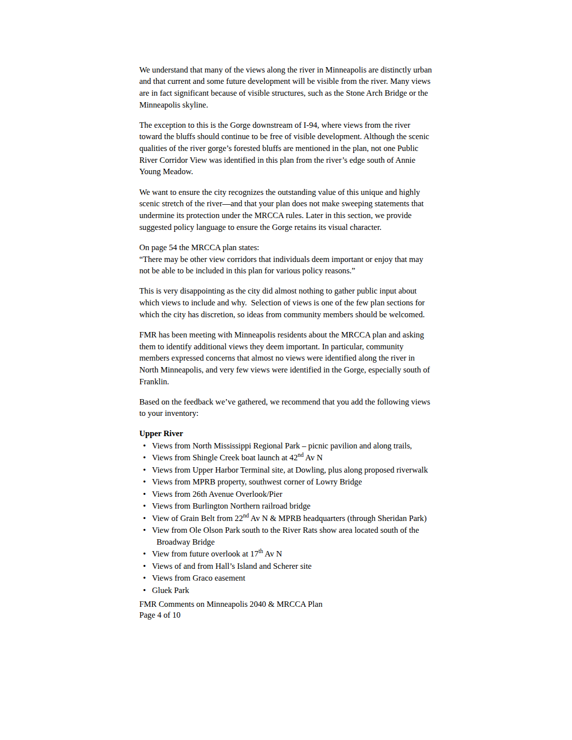We understand that many of the views along the river in Minneapolis are distinctly urban and that current and some future development will be visible from the river. Many views are in fact significant because of visible structures, such as the Stone Arch Bridge or the Minneapolis skyline.
The exception to this is the Gorge downstream of I-94, where views from the river toward the bluffs should continue to be free of visible development. Although the scenic qualities of the river gorge’s forested bluffs are mentioned in the plan, not one Public River Corridor View was identified in this plan from the river’s edge south of Annie Young Meadow.
We want to ensure the city recognizes the outstanding value of this unique and highly scenic stretch of the river—and that your plan does not make sweeping statements that undermine its protection under the MRCCA rules. Later in this section, we provide suggested policy language to ensure the Gorge retains its visual character.
On page 54 the MRCCA plan states:
“There may be other view corridors that individuals deem important or enjoy that may not be able to be included in this plan for various policy reasons.”
This is very disappointing as the city did almost nothing to gather public input about which views to include and why. Selection of views is one of the few plan sections for which the city has discretion, so ideas from community members should be welcomed.
FMR has been meeting with Minneapolis residents about the MRCCA plan and asking them to identify additional views they deem important. In particular, community members expressed concerns that almost no views were identified along the river in North Minneapolis, and very few views were identified in the Gorge, especially south of Franklin.
Based on the feedback we’ve gathered, we recommend that you add the following views to your inventory:
Upper River
Views from North Mississippi Regional Park – picnic pavilion and along trails,
Views from Shingle Creek boat launch at 42nd Av N
Views from Upper Harbor Terminal site, at Dowling, plus along proposed riverwalk
Views from MPRB property, southwest corner of Lowry Bridge
Views from 26th Avenue Overlook/Pier
Views from Burlington Northern railroad bridge
View of Grain Belt from 22nd Av N & MPRB headquarters (through Sheridan Park)
View from Ole Olson Park south to the River Rats show area located south of theBroadway Bridge
View from future overlook at 17th Av N
Views of and from Hall’s Island and Scherer site
Views from Graco easement
Gluek Park
FMR Comments on Minneapolis 2040 & MRCCA Plan
Page 4 of 10